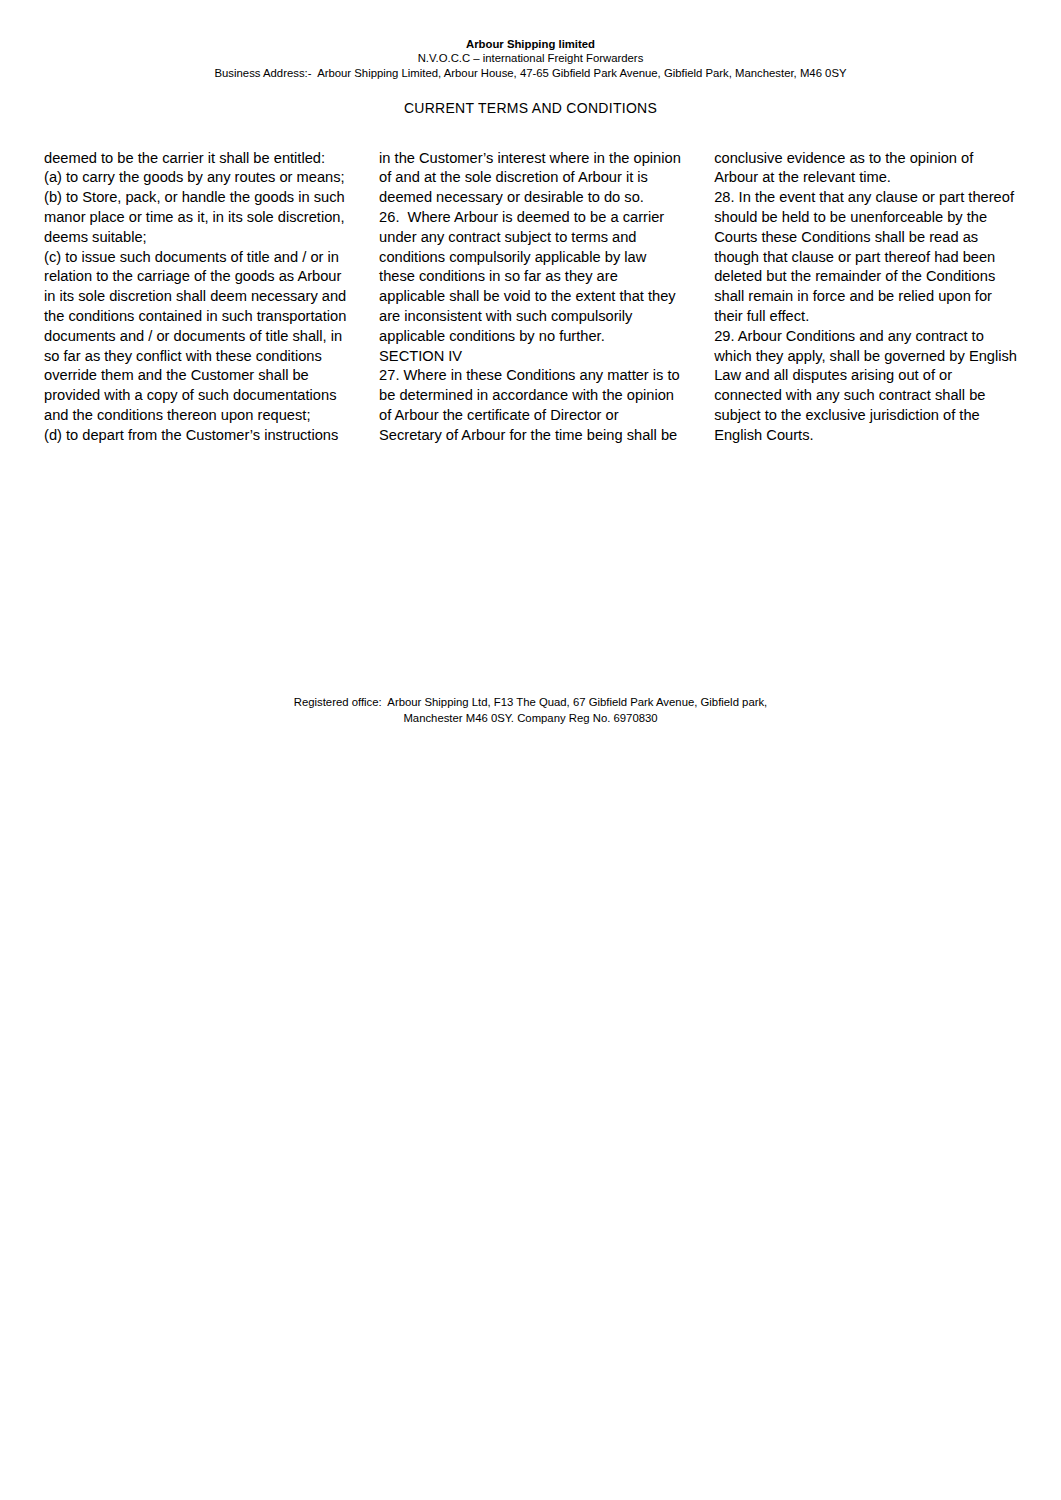Arbour Shipping limited
N.V.O.C.C – international Freight Forwarders
Business Address:- Arbour Shipping Limited, Arbour House, 47-65 Gibfield Park Avenue, Gibfield Park, Manchester, M46 0SY
CURRENT TERMS AND CONDITIONS
deemed to be the carrier it shall be entitled:
(a) to carry the goods by any routes or means;
(b) to Store, pack, or handle the goods in such manor place or time as it, in its sole discretion, deems suitable;
(c) to issue such documents of title and / or in relation to the carriage of the goods as Arbour in its sole discretion shall deem necessary and the conditions contained in such transportation documents and / or documents of title shall, in so far as they conflict with these conditions override them and the Customer shall be provided with a copy of such documentations and the conditions thereon upon request;
(d) to depart from the Customer’s instructions in the Customer’s interest where in the opinion of and at the sole discretion of Arbour it is deemed necessary or desirable to do so.
26. Where Arbour is deemed to be a carrier under any contract subject to terms and conditions compulsorily applicable by law these conditions in so far as they are applicable shall be void to the extent that they are inconsistent with such compulsorily applicable conditions by no further.
SECTION IV
27. Where in these Conditions any matter is to be determined in accordance with the opinion of Arbour the certificate of Director or Secretary of Arbour for the time being shall be conclusive evidence as to the opinion of Arbour at the relevant time.
28. In the event that any clause or part thereof should be held to be unenforceable by the Courts these Conditions shall be read as though that clause or part thereof had been deleted but the remainder of the Conditions shall remain in force and be relied upon for their full effect.
29. Arbour Conditions and any contract to which they apply, shall be governed by English Law and all disputes arising out of or connected with any such contract shall be subject to the exclusive jurisdiction of the English Courts.
Registered office: Arbour Shipping Ltd, F13 The Quad, 67 Gibfield Park Avenue, Gibfield park,
Manchester M46 0SY. Company Reg No. 6970830